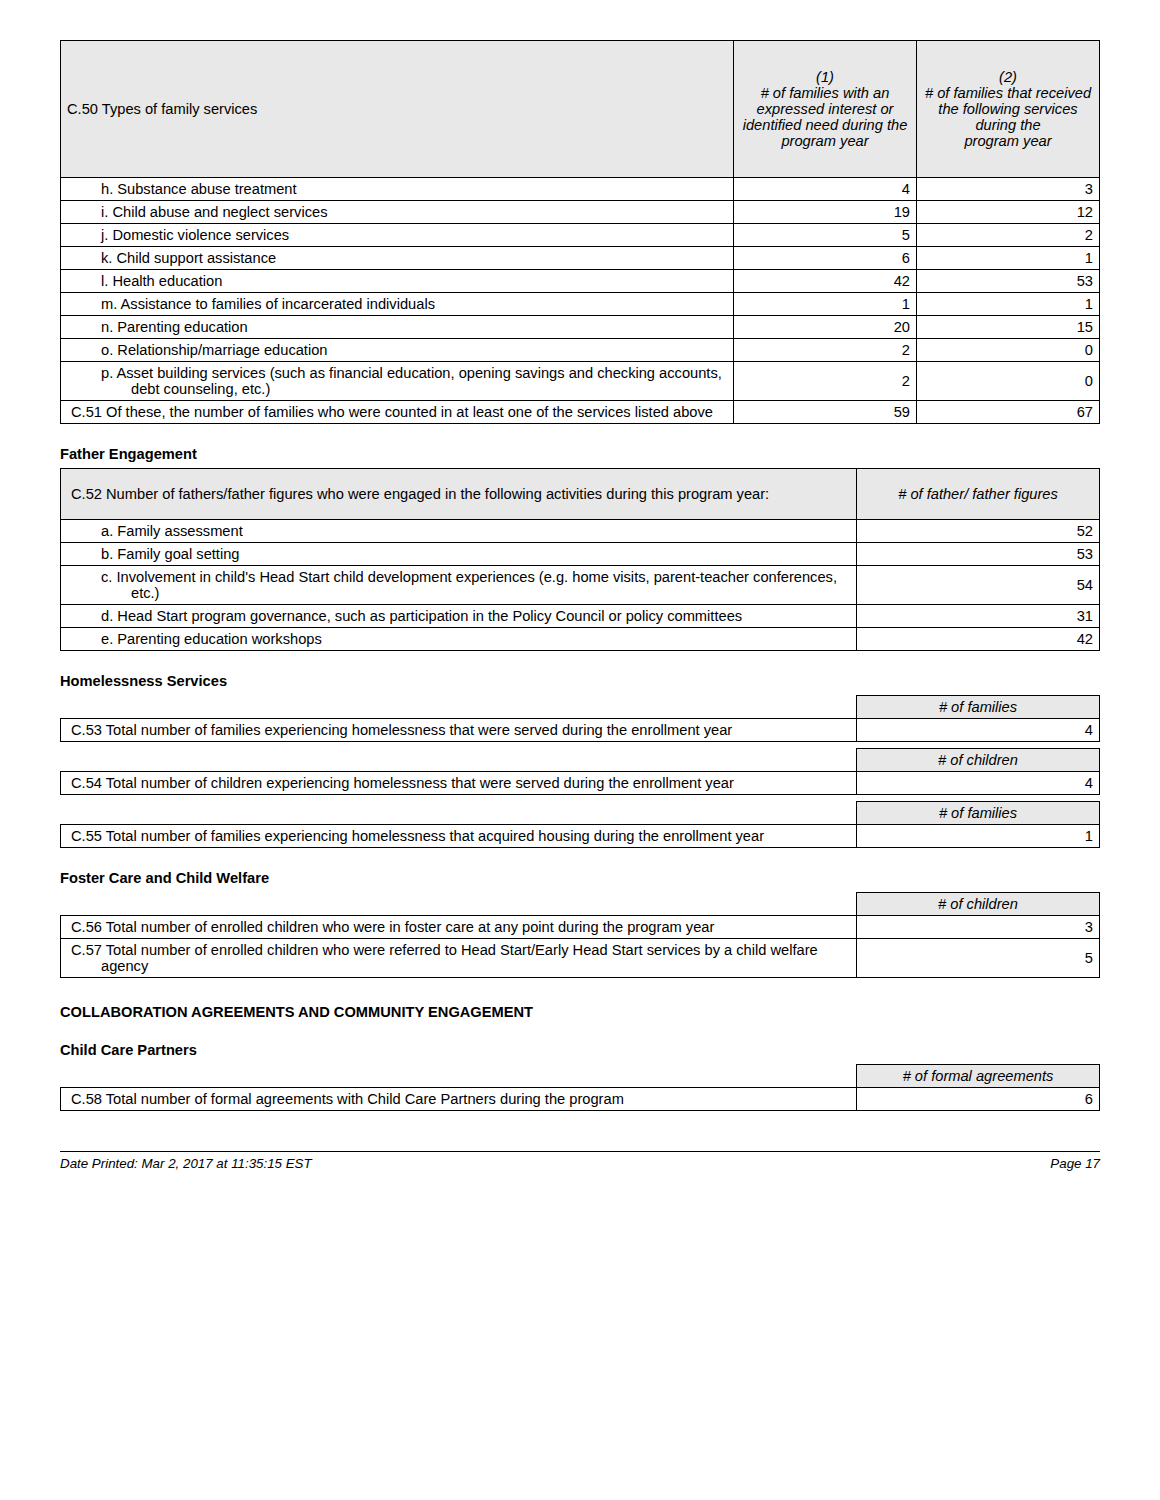| C.50 Types of family services | (1) # of families with an expressed interest or identified need during the program year | (2) # of families that received the following services during the program year |
| h. Substance abuse treatment | 4 | 3 |
| i. Child abuse and neglect services | 19 | 12 |
| j. Domestic violence services | 5 | 2 |
| k. Child support assistance | 6 | 1 |
| l. Health education | 42 | 53 |
| m. Assistance to families of incarcerated individuals | 1 | 1 |
| n. Parenting education | 20 | 15 |
| o. Relationship/marriage education | 2 | 0 |
| p. Asset building services (such as financial education, opening savings and checking accounts, debt counseling, etc.) | 2 | 0 |
| C.51 Of these, the number of families who were counted in at least one of the services listed above | 59 | 67 |
Father Engagement
| C.52 Number of fathers/father figures who were engaged in the following activities during this program year: | # of father/ father figures |
| a. Family assessment | 52 |
| b. Family goal setting | 53 |
| c. Involvement in child's Head Start child development experiences (e.g. home visits, parent-teacher conferences, etc.) | 54 |
| d. Head Start program governance, such as participation in the Policy Council or policy committees | 31 |
| e. Parenting education workshops | 42 |
Homelessness Services
| | # of families |
| C.53 Total number of families experiencing homelessness that were served during the enrollment year | 4 |
| | # of children |
| C.54 Total number of children experiencing homelessness that were served during the enrollment year | 4 |
| | # of families |
| C.55 Total number of families experiencing homelessness that acquired housing during the enrollment year | 1 |
Foster Care and Child Welfare
| | # of children |
| C.56 Total number of enrolled children who were in foster care at any point during the program year | 3 |
| C.57 Total number of enrolled children who were referred to Head Start/Early Head Start services by a child welfare agency | 5 |
COLLABORATION AGREEMENTS AND COMMUNITY ENGAGEMENT
Child Care Partners
| | # of formal agreements |
| C.58 Total number of formal agreements with Child Care Partners during the program | 6 |
Date Printed: Mar 2, 2017 at 11:35:15 EST Page 17